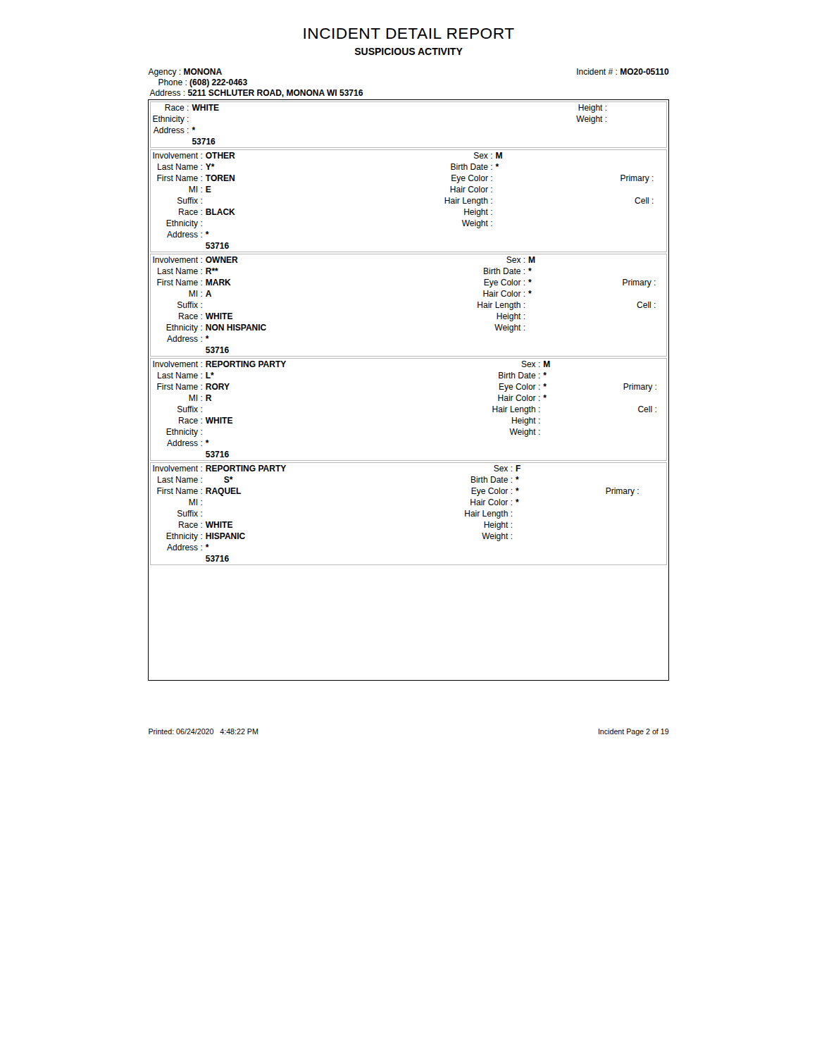INCIDENT DETAIL REPORT
SUSPICIOUS ACTIVITY
Incident # : MO20-05110
Agency : MONONA
Phone : (608) 222-0463
Address : 5211 SCHLUTER ROAD, MONONA WI 53716
| Race : | WHITE | Height : | | | |
| Ethnicity : | | Weight : | | | |
| Address : | * | | | | |
| | 53716 | | | | |
| Involvement : | OTHER | Sex : | M | | |
| Last Name : | Y* | Birth Date : | * | | |
| First Name : | TOREN | Eye Color : | | Primary : | |
| MI : | E | Hair Color : | | | |
| Suffix : | | Hair Length : | | Cell : | |
| Race : | BLACK | Height : | | | |
| Ethnicity : | | Weight : | | | |
| Address : | * | | | | |
| | 53716 | | | | |
| Involvement : | OWNER | Sex : | M | | |
| Last Name : | R** | Birth Date : | * | | |
| First Name : | MARK | Eye Color : | * | Primary : | |
| MI : | A | Hair Color : | * | | |
| Suffix : | | Hair Length : | | Cell : | |
| Race : | WHITE | Height : | | | |
| Ethnicity : | NON HISPANIC | Weight : | | | |
| Address : | * | | | | |
| | 53716 | | | | |
| Involvement : | REPORTING PARTY | Sex : | M | | |
| Last Name : | L* | Birth Date : | * | | |
| First Name : | RORY | Eye Color : | * | Primary : | |
| MI : | R | Hair Color : | * | | |
| Suffix : | | Hair Length : | | Cell : | |
| Race : | WHITE | Height : | | | |
| Ethnicity : | | Weight : | | | |
| Address : | * | | | | |
| | 53716 | | | | |
| Involvement : | REPORTING PARTY | Sex : | F | | |
| Last Name : | S* | Birth Date : | * | | |
| First Name : | RAQUEL | Eye Color : | * | Primary : | |
| MI : | | Hair Color : | * | | |
| Suffix : | | Hair Length : | | | |
| Race : | WHITE | Height : | | | |
| Ethnicity : | HISPANIC | Weight : | | | |
| Address : | * | | | | |
| | 53716 | | | | |
Printed: 06/24/2020 4:48:22 PM
Incident Page 2 of 19